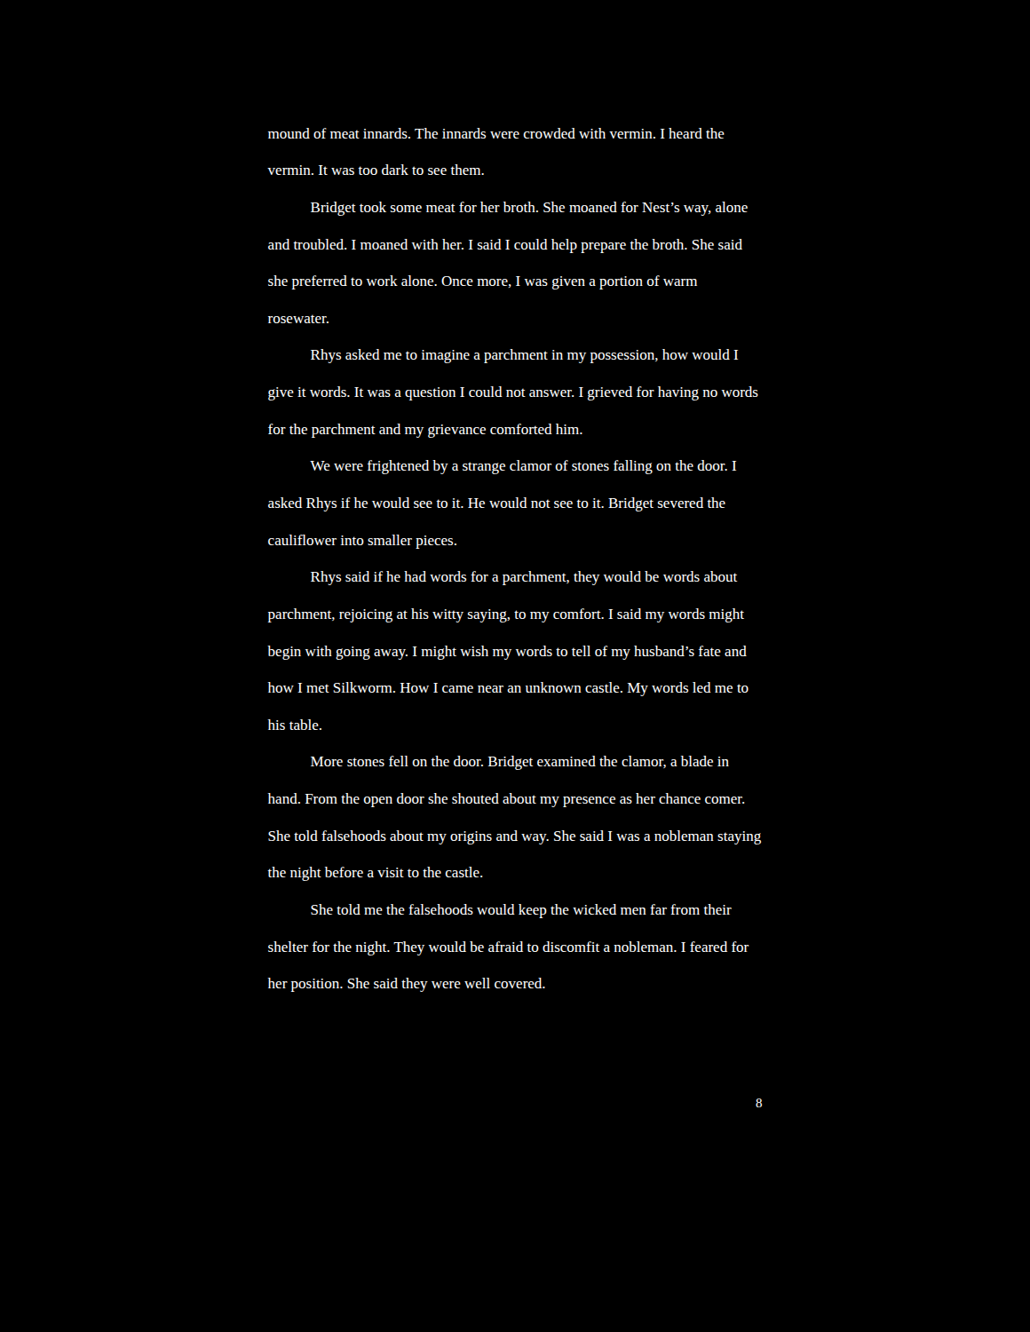mound of meat innards. The innards were crowded with vermin. I heard the vermin. It was too dark to see them.
Bridget took some meat for her broth. She moaned for Nest’s way, alone and troubled. I moaned with her. I said I could help prepare the broth. She said she preferred to work alone. Once more, I was given a portion of warm rosewater.
Rhys asked me to imagine a parchment in my possession, how would I give it words. It was a question I could not answer. I grieved for having no words for the parchment and my grievance comforted him.
We were frightened by a strange clamor of stones falling on the door. I asked Rhys if he would see to it. He would not see to it. Bridget severed the cauliflower into smaller pieces.
Rhys said if he had words for a parchment, they would be words about parchment, rejoicing at his witty saying, to my comfort. I said my words might begin with going away. I might wish my words to tell of my husband’s fate and how I met Silkworm. How I came near an unknown castle. My words led me to his table.
More stones fell on the door. Bridget examined the clamor, a blade in hand. From the open door she shouted about my presence as her chance comer. She told falsehoods about my origins and way. She said I was a nobleman staying the night before a visit to the castle.
She told me the falsehoods would keep the wicked men far from their shelter for the night. They would be afraid to discomfit a nobleman. I feared for her position. She said they were well covered.
8